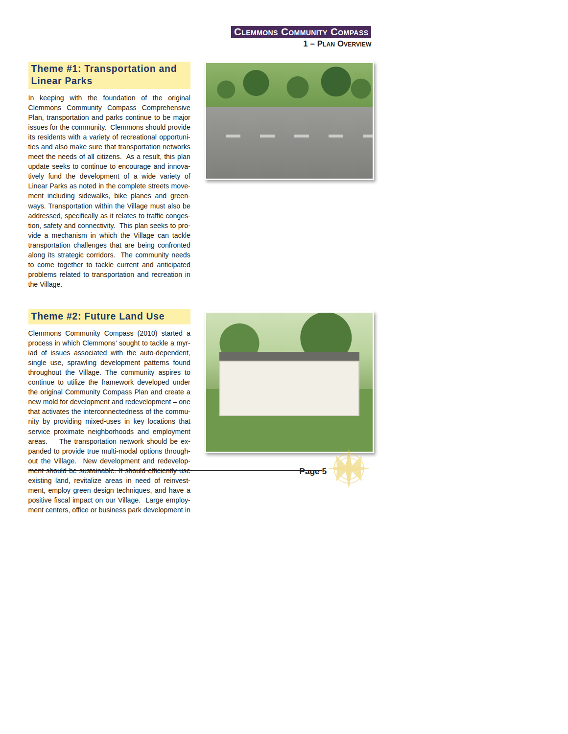Clemmons Community Compass
1 – Plan Overview
Theme #1: Transportation and Linear Parks
In keeping with the foundation of the original Clemmons Community Compass Comprehensive Plan, transportation and parks continue to be major issues for the community. Clemmons should provide its residents with a variety of recreational opportunities and also make sure that transportation networks meet the needs of all citizens. As a result, this plan update seeks to continue to encourage and innovatively fund the development of a wide variety of Linear Parks as noted in the complete streets movement including sidewalks, bike planes and greenways. Transportation within the Village must also be addressed, specifically as it relates to traffic congestion, safety and connectivity. This plan seeks to provide a mechanism in which the Village can tackle transportation challenges that are being confronted along its strategic corridors. The community needs to come together to tackle current and anticipated problems related to transportation and recreation in the Village.
Theme #2: Future Land Use
Clemmons Community Compass (2010) started a process in which Clemmons’ sought to tackle a myriad of issues associated with the auto-dependent, single use, sprawling development patterns found throughout the Village. The community aspires to continue to utilize the framework developed under the original Community Compass Plan and create a new mold for development and redevelopment – one that activates the interconnectedness of the community by providing mixed-uses in key locations that service proximate neighborhoods and employment areas. The transportation network should be expanded to provide true multi-modal options throughout the Village. New development and redevelopment should be sustainable. It should efficiently use existing land, revitalize areas in need of reinvestment, employ green design techniques, and have a positive fiscal impact on our Village. Large employment centers, office or business park development in and around the Village should consider community impacts during planning stages.
Page 5